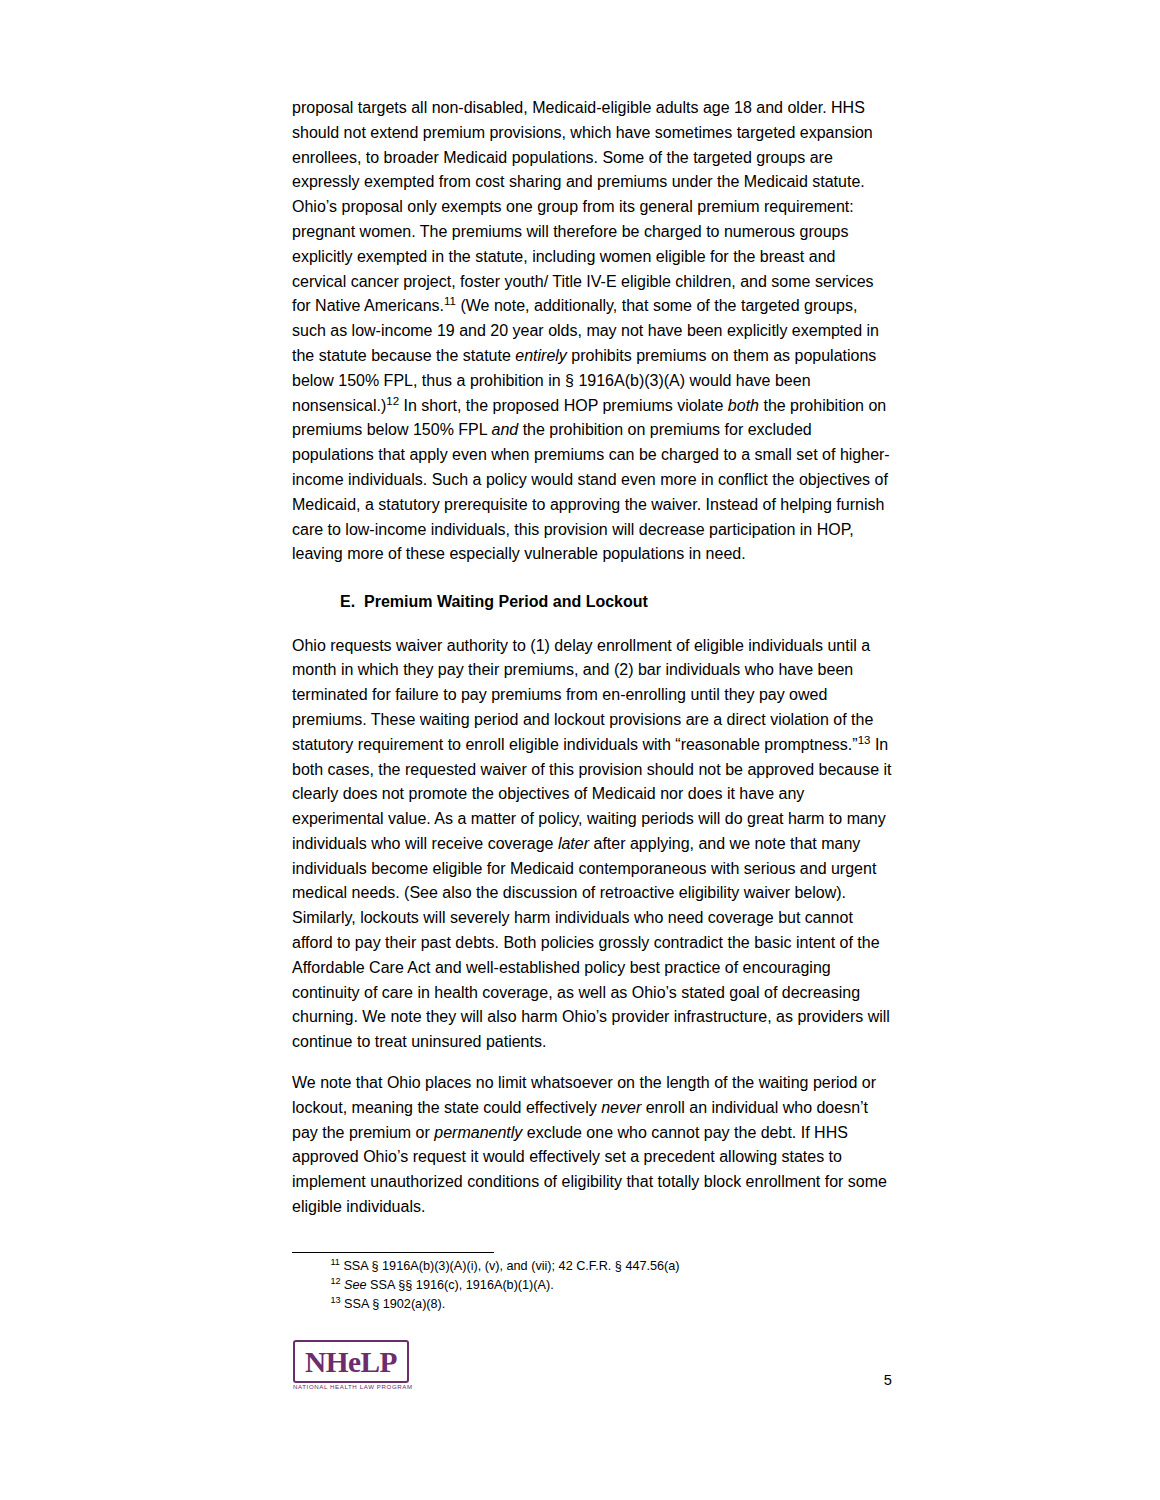proposal targets all non-disabled, Medicaid-eligible adults age 18 and older. HHS should not extend premium provisions, which have sometimes targeted expansion enrollees, to broader Medicaid populations. Some of the targeted groups are expressly exempted from cost sharing and premiums under the Medicaid statute. Ohio’s proposal only exempts one group from its general premium requirement: pregnant women. The premiums will therefore be charged to numerous groups explicitly exempted in the statute, including women eligible for the breast and cervical cancer project, foster youth/ Title IV-E eligible children, and some services for Native Americans.11 (We note, additionally, that some of the targeted groups, such as low-income 19 and 20 year olds, may not have been explicitly exempted in the statute because the statute entirely prohibits premiums on them as populations below 150% FPL, thus a prohibition in § 1916A(b)(3)(A) would have been nonsensical.)12 In short, the proposed HOP premiums violate both the prohibition on premiums below 150% FPL and the prohibition on premiums for excluded populations that apply even when premiums can be charged to a small set of higher-income individuals. Such a policy would stand even more in conflict the objectives of Medicaid, a statutory prerequisite to approving the waiver. Instead of helping furnish care to low-income individuals, this provision will decrease participation in HOP, leaving more of these especially vulnerable populations in need.
E. Premium Waiting Period and Lockout
Ohio requests waiver authority to (1) delay enrollment of eligible individuals until a month in which they pay their premiums, and (2) bar individuals who have been terminated for failure to pay premiums from en-enrolling until they pay owed premiums. These waiting period and lockout provisions are a direct violation of the statutory requirement to enroll eligible individuals with “reasonable promptness.”13 In both cases, the requested waiver of this provision should not be approved because it clearly does not promote the objectives of Medicaid nor does it have any experimental value. As a matter of policy, waiting periods will do great harm to many individuals who will receive coverage later after applying, and we note that many individuals become eligible for Medicaid contemporaneous with serious and urgent medical needs. (See also the discussion of retroactive eligibility waiver below). Similarly, lockouts will severely harm individuals who need coverage but cannot afford to pay their past debts. Both policies grossly contradict the basic intent of the Affordable Care Act and well-established policy best practice of encouraging continuity of care in health coverage, as well as Ohio’s stated goal of decreasing churning. We note they will also harm Ohio’s provider infrastructure, as providers will continue to treat uninsured patients.
We note that Ohio places no limit whatsoever on the length of the waiting period or lockout, meaning the state could effectively never enroll an individual who doesn’t pay the premium or permanently exclude one who cannot pay the debt. If HHS approved Ohio’s request it would effectively set a precedent allowing states to implement unauthorized conditions of eligibility that totally block enrollment for some eligible individuals.
11 SSA § 1916A(b)(3)(A)(i), (v), and (vii); 42 C.F.R. § 447.56(a)
12 See SSA §§ 1916(c), 1916A(b)(1)(A).
13 SSA § 1902(a)(8).
NHeLP
National Health Law Program
5